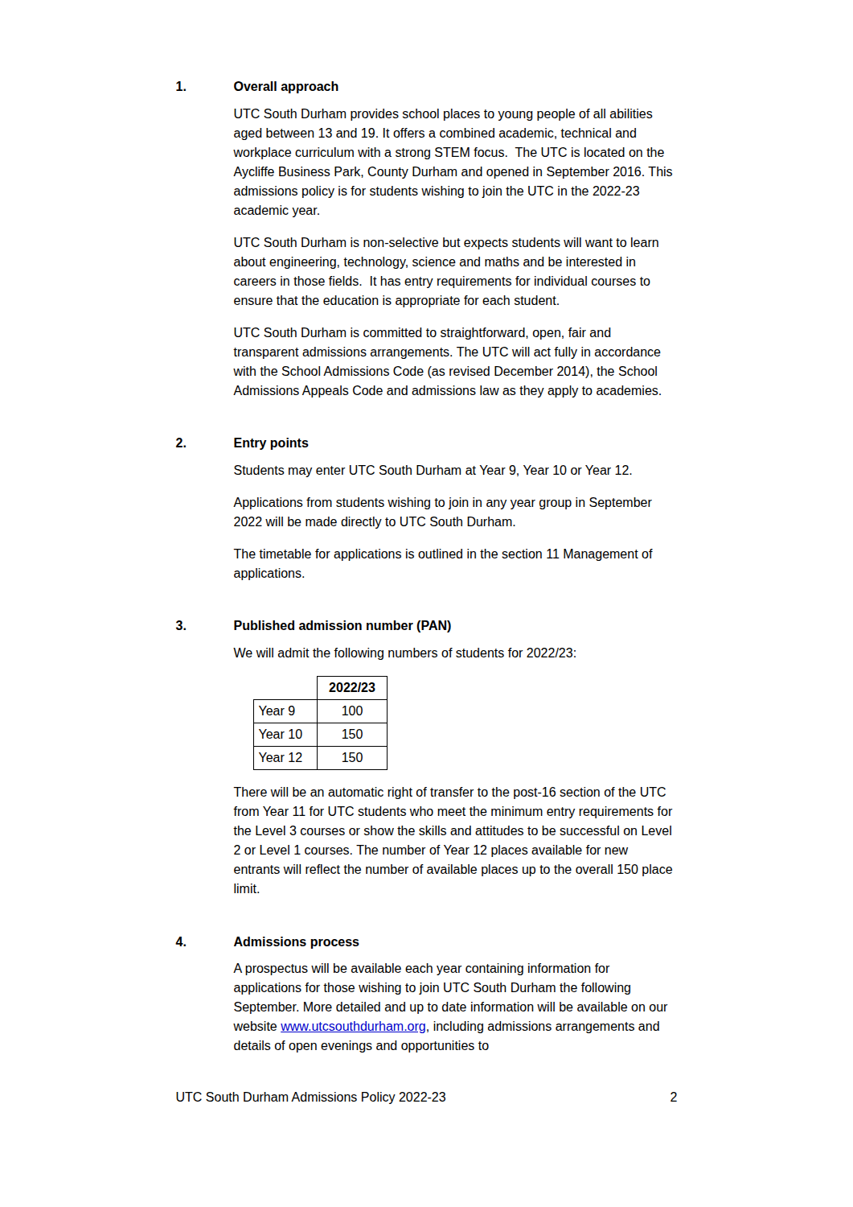1.
Overall approach
UTC South Durham provides school places to young people of all abilities aged between 13 and 19. It offers a combined academic, technical and workplace curriculum with a strong STEM focus. The UTC is located on the Aycliffe Business Park, County Durham and opened in September 2016. This admissions policy is for students wishing to join the UTC in the 2022-23 academic year.
UTC South Durham is non-selective but expects students will want to learn about engineering, technology, science and maths and be interested in careers in those fields. It has entry requirements for individual courses to ensure that the education is appropriate for each student.
UTC South Durham is committed to straightforward, open, fair and transparent admissions arrangements. The UTC will act fully in accordance with the School Admissions Code (as revised December 2014), the School Admissions Appeals Code and admissions law as they apply to academies.
2.
Entry points
Students may enter UTC South Durham at Year 9, Year 10 or Year 12.
Applications from students wishing to join in any year group in September 2022 will be made directly to UTC South Durham.
The timetable for applications is outlined in the section 11 Management of applications.
3.
Published admission number (PAN)
We will admit the following numbers of students for 2022/23:
| | 2022/23 |
| Year 9 | 100 |
| Year 10 | 150 |
| Year 12 | 150 |
There will be an automatic right of transfer to the post-16 section of the UTC from Year 11 for UTC students who meet the minimum entry requirements for the Level 3 courses or show the skills and attitudes to be successful on Level 2 or Level 1 courses. The number of Year 12 places available for new entrants will reflect the number of available places up to the overall 150 place limit.
4.
Admissions process
A prospectus will be available each year containing information for applications for those wishing to join UTC South Durham the following September. More detailed and up to date information will be available on our website www.utcsouthdurham.org, including admissions arrangements and details of open evenings and opportunities to
UTC South Durham Admissions Policy 2022-23
2